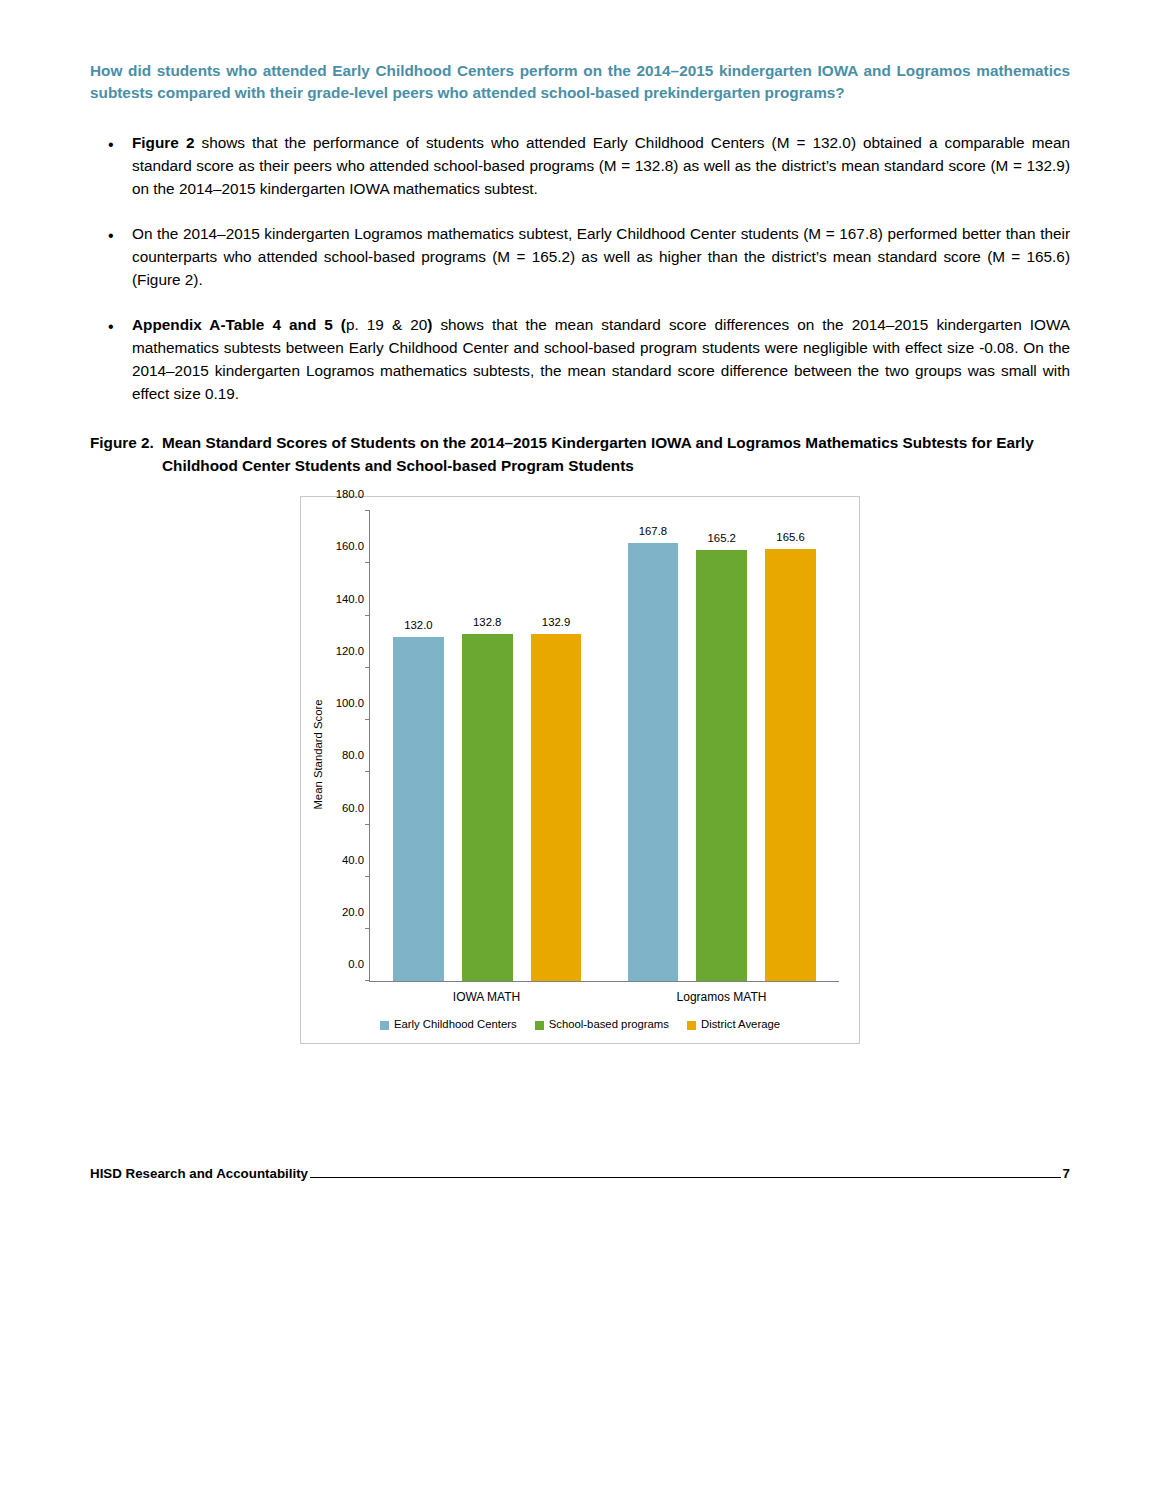How did students who attended Early Childhood Centers perform on the 2014–2015 kindergarten IOWA and Logramos mathematics subtests compared with their grade-level peers who attended school-based prekindergarten programs?
Figure 2 shows that the performance of students who attended Early Childhood Centers (M = 132.0) obtained a comparable mean standard score as their peers who attended school-based programs (M = 132.8) as well as the district’s mean standard score (M = 132.9) on the 2014–2015 kindergarten IOWA mathematics subtest.
On the 2014–2015 kindergarten Logramos mathematics subtest, Early Childhood Center students (M = 167.8) performed better than their counterparts who attended school-based programs (M = 165.2) as well as higher than the district’s mean standard score (M = 165.6) (Figure 2).
Appendix A-Table 4 and 5 (p. 19 & 20) shows that the mean standard score differences on the 2014–2015 kindergarten IOWA mathematics subtests between Early Childhood Center and school-based program students were negligible with effect size -0.08. On the 2014–2015 kindergarten Logramos mathematics subtests, the mean standard score difference between the two groups was small with effect size 0.19.
Figure 2. Mean Standard Scores of Students on the 2014–2015 Kindergarten IOWA and Logramos Mathematics Subtests for Early Childhood Center Students and School-based Program Students
Mean Standard Score
180.0
160.0
140.0
120.0
100.0
80.0
60.0
40.0
20.0
0.0
132.0
132.8
132.9
167.8
165.2
165.6
IOWA MATH
Logramos MATH
Early Childhood Centers
School-based programs
District Average
HISD Research and Accountability 7